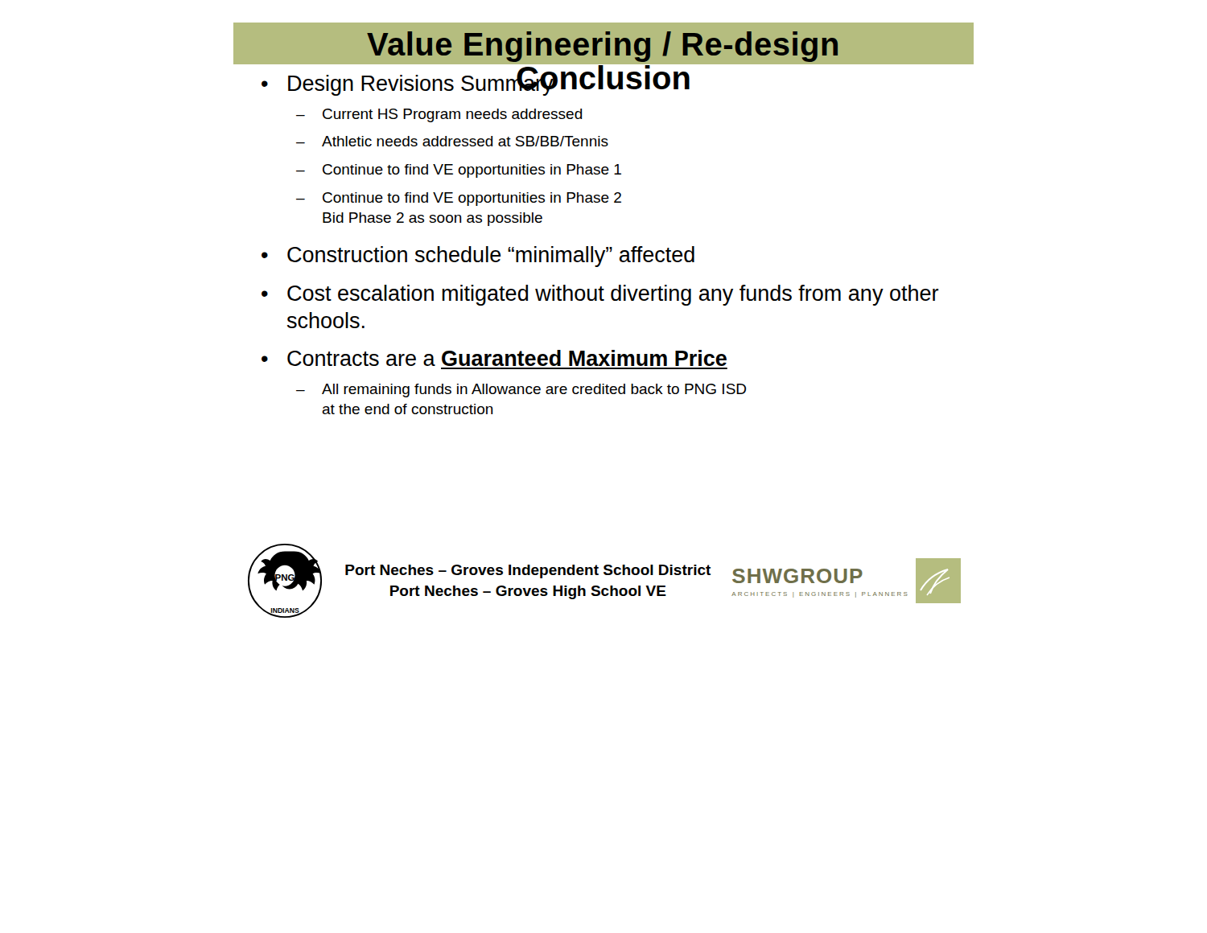Value Engineering / Re-design
Conclusion
Design Revisions Summary
Current HS Program needs addressed
Athletic needs addressed at SB/BB/Tennis
Continue to find VE opportunities in Phase 1
Continue to find VE opportunities in Phase 2
Bid Phase 2 as soon as possible
Construction schedule “minimally” affected
Cost escalation mitigated without diverting any funds from any other schools.
Contracts are a Guaranteed Maximum Price
All remaining funds in Allowance are credited back to PNG ISD
at the end of construction
PNG INDIANS
Port Neches – Groves Independent School District
Port Neches – Groves High School VE
SHWGROUP ARCHITECTS | ENGINEERS | PLANNERS